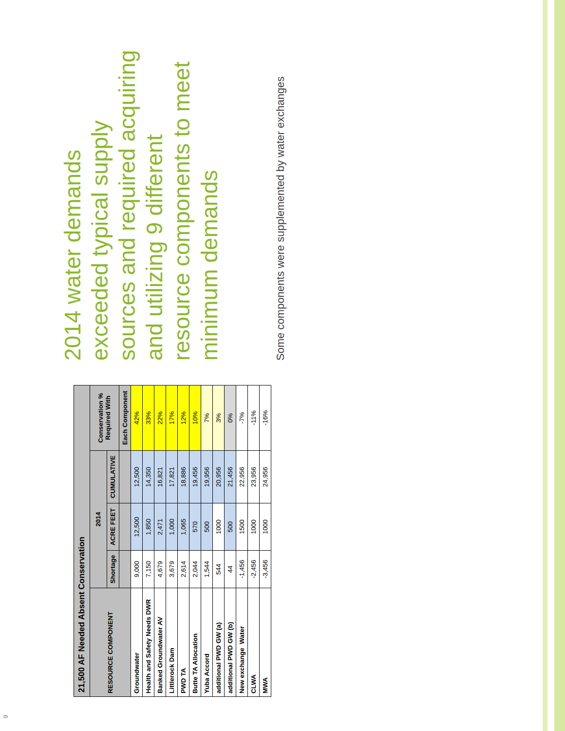2014 water demands exceeded typical supply sources and required acquiring and utilizing 9 different resource components to meet minimum demands
Some components were supplemented by water exchanges
21,500 AF Needed Absent Conservation
| RESOURCE COMPONENT | 2014 | Conservation % Required With |
| --- | --- | --- |
| Shortage | ACRE FEET | CUMULATIVE |
| | | | Each Component |
| Groundwater | 9,000 | 12,500 | 12,500 | 42% |
| Health and Safety Needs DWR | 7,150 | 1,850 | 14,350 | 33% |
| Banked Groundwater AV | 4,679 | 2,471 | 16,821 | 22% |
| Littlerock Dam | 3,679 | 1,000 | 17,821 | 17% |
| PWD TA | 2,614 | 1,065 | 18,886 | 12% |
| Butte TA Allocation | 2,044 | 570 | 19,456 | 10% |
| Yuba Accord | 1,544 | 500 | 19,956 | 7% |
| additional PWD GW (a) | 544 | 1000 | 20,956 | 3% |
| additional PWD GW (b) | 44 | 500 | 21,456 | 0% |
| New exchange Water | -1,456 | 1500 | 22,956 | -7% |
| CLWA | -2,456 | 1000 | 23,956 | -11% |
| MWA | -3,456 | 1000 | 24,956 | -16% |
9